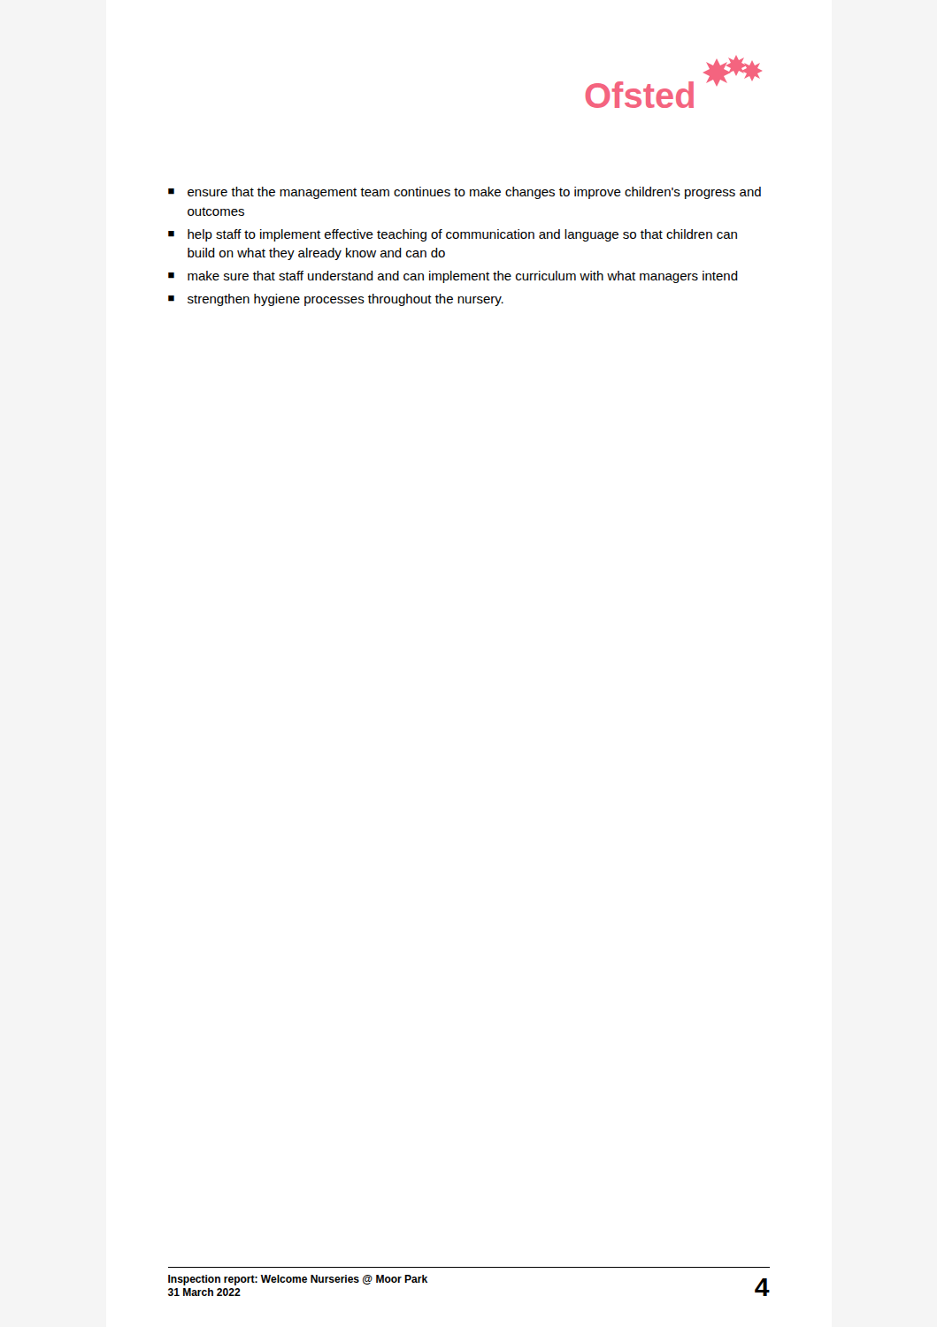Ofsted
ensure that the management team continues to make changes to improve children's progress and outcomes
help staff to implement effective teaching of communication and language so that children can build on what they already know and can do
make sure that staff understand and can implement the curriculum with what managers intend
strengthen hygiene processes throughout the nursery.
Inspection report: Welcome Nurseries @ Moor Park
31 March 2022
4